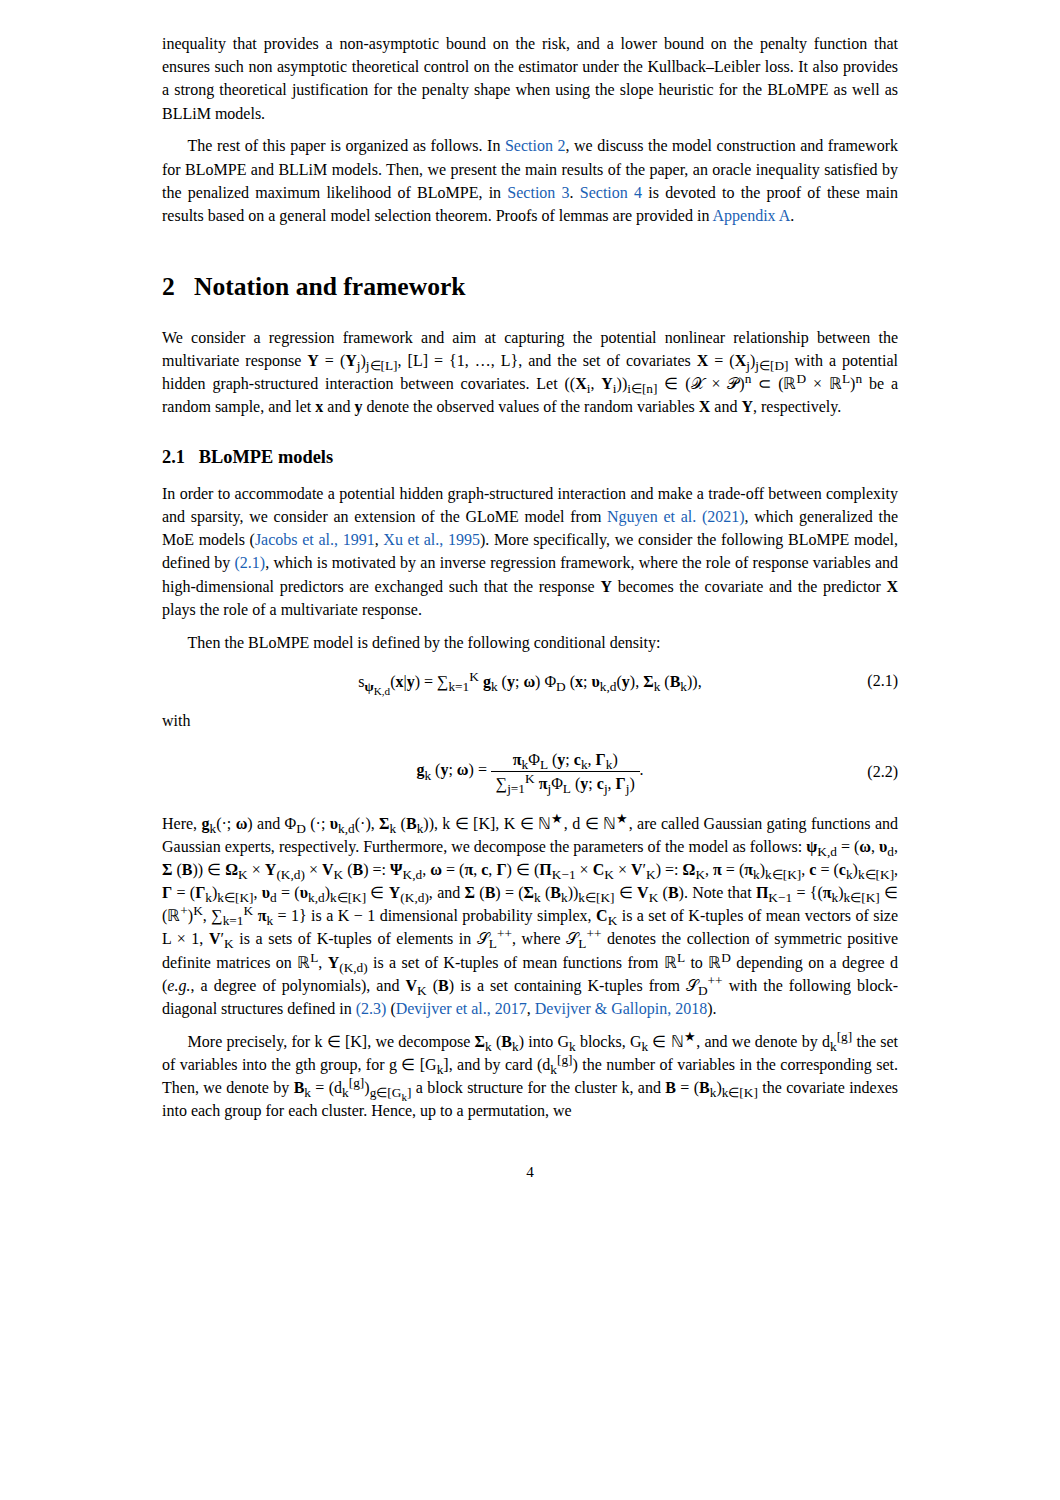inequality that provides a non-asymptotic bound on the risk, and a lower bound on the penalty function that ensures such non asymptotic theoretical control on the estimator under the Kullback–Leibler loss. It also provides a strong theoretical justification for the penalty shape when using the slope heuristic for the BLoMPE as well as BLLiM models.
The rest of this paper is organized as follows. In Section 2, we discuss the model construction and framework for BLoMPE and BLLiM models. Then, we present the main results of the paper, an oracle inequality satisfied by the penalized maximum likelihood of BLoMPE, in Section 3. Section 4 is devoted to the proof of these main results based on a general model selection theorem. Proofs of lemmas are provided in Appendix A.
2 Notation and framework
We consider a regression framework and aim at capturing the potential nonlinear relationship between the multivariate response Y = (Yj)j∈[L], [L] = {1, …, L}, and the set of covariates X = (Xj)j∈[D] with a potential hidden graph-structured interaction between covariates. Let ((Xi, Yi))i∈[n] ∈ (𝒳 × 𝒫)n ⊂ (ℝD × ℝL)n be a random sample, and let x and y denote the observed values of the random variables X and Y, respectively.
2.1 BLoMPE models
In order to accommodate a potential hidden graph-structured interaction and make a trade-off between complexity and sparsity, we consider an extension of the GLoME model from Nguyen et al. (2021), which generalized the MoE models (Jacobs et al., 1991, Xu et al., 1995). More specifically, we consider the following BLoMPE model, defined by (2.1), which is motivated by an inverse regression framework, where the role of response variables and high-dimensional predictors are exchanged such that the response Y becomes the covariate and the predictor X plays the role of a multivariate response.
Then the BLoMPE model is defined by the following conditional density:
sψK,d(x|y) = ∑k=1K gk (y; ω) ΦD (x; υk,d(y), Σk (Bk)), (2.1)
with
gk (y; ω) = πkΦL (y; ck, Γk)∑j=1K πjΦL (y; cj, Γj). (2.2)
Here, gk(·; ω) and ΦD (·; υk,d(·), Σk (Bk)), k ∈ [K], K ∈ ℕ★, d ∈ ℕ★, are called Gaussian gating functions and Gaussian experts, respectively. Furthermore, we decompose the parameters of the model as follows: ψK,d = (ω, υd, Σ (B)) ∈ ΩK × Υ(K,d) × VK (B) =: ΨK,d, ω = (π, c, Γ) ∈ (ΠK−1 × CK × V′K) =: ΩK, π = (πk)k∈[K], c = (ck)k∈[K], Γ = (Γk)k∈[K], υd = (υk,d)k∈[K] ∈ Υ(K,d), and Σ (B) = (Σk (Bk))k∈[K] ∈ VK (B). Note that ΠK−1 = {(πk)k∈[K] ∈ (ℝ+)K, ∑k=1K πk = 1} is a K − 1 dimensional probability simplex, CK is a set of K-tuples of mean vectors of size L × 1, V′K is a sets of K-tuples of elements in 𝒮L++, where 𝒮L++ denotes the collection of symmetric positive definite matrices on ℝL, Υ(K,d) is a set of K-tuples of mean functions from ℝL to ℝD depending on a degree d (e.g., a degree of polynomials), and VK (B) is a set containing K-tuples from 𝒮D++ with the following block-diagonal structures defined in (2.3) (Devijver et al., 2017, Devijver & Gallopin, 2018).
More precisely, for k ∈ [K], we decompose Σk (Bk) into Gk blocks, Gk ∈ ℕ★, and we denote by dk[g] the set of variables into the gth group, for g ∈ [Gk], and by card (dk[g]) the number of variables in the corresponding set. Then, we denote by Bk = (dk[g])g∈[Gk] a block structure for the cluster k, and B = (Bk)k∈[K] the covariate indexes into each group for each cluster. Hence, up to a permutation, we
4